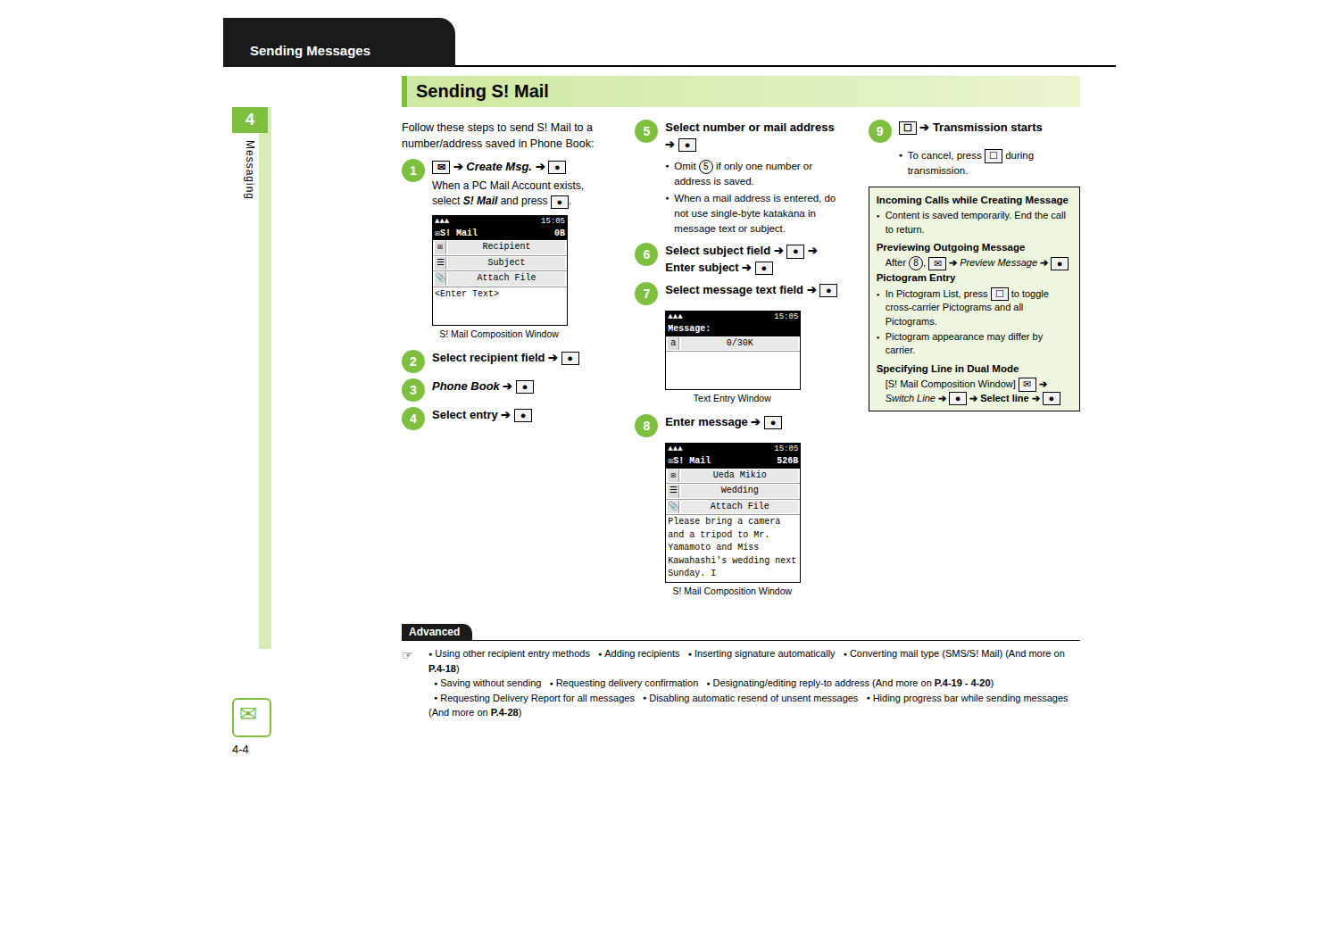Sending Messages
Sending S! Mail
4
Messaging
Follow these steps to send S! Mail to a number/address saved in Phone Book:
1
✉ ➔ Create Msg. ➔ ● When a PC Mail Account exists, select S! Mail and press ●.
▲▲▲15:05
✉S! Mail 0B
✉
Recipient
☰
Subject
📎
Attach File
<Enter Text>
S! Mail Composition Window
2
Select recipient field ➔ ●
3
Phone Book ➔ ●
4
Select entry ➔ ●
5
Select number or mail address ➔ ●
Omit 5 if only one number or address is saved.
When a mail address is entered, do not use single-byte katakana in message text or subject.
6
Select subject field ➔ ● ➔ Enter subject ➔ ●
7
Select message text field ➔ ●
▲▲▲15:05
Message:
a
0/30K
Text Entry Window
8
Enter message ➔ ●
▲▲▲15:05
✉S! Mail 526B
✉
Ueda Mikio
☰
Wedding
📎
Attach File
Please bring a camera and a tripod to Mr. Yamamoto and Miss Kawahashi's wedding next Sunday. I
S! Mail Composition Window
9
☐ ➔ Transmission starts
To cancel, press ☐ during transmission.
Incoming Calls while Creating Message
Content is saved temporarily. End the call to return.
Previewing Outgoing Message
After 8, ✉ ➔ Preview Message ➔ ●
Pictogram Entry
In Pictogram List, press ☐ to toggle cross-carrier Pictograms and all Pictograms.
Pictogram appearance may differ by carrier.
Specifying Line in Dual Mode
[S! Mail Composition Window] ✉ ➔ Switch Line ➔ ● ➔ Select line ➔ ●
Advanced
☞
Using other recipient entry methods Adding recipients Inserting signature automatically Converting mail type (SMS/S! Mail) (And more on P.4-18)
Saving without sending Requesting delivery confirmation Designating/editing reply-to address (And more on P.4-19 - 4-20)
Requesting Delivery Report for all messages Disabling automatic resend of unsent messages Hiding progress bar while sending messages (And more on P.4-28)
4-4